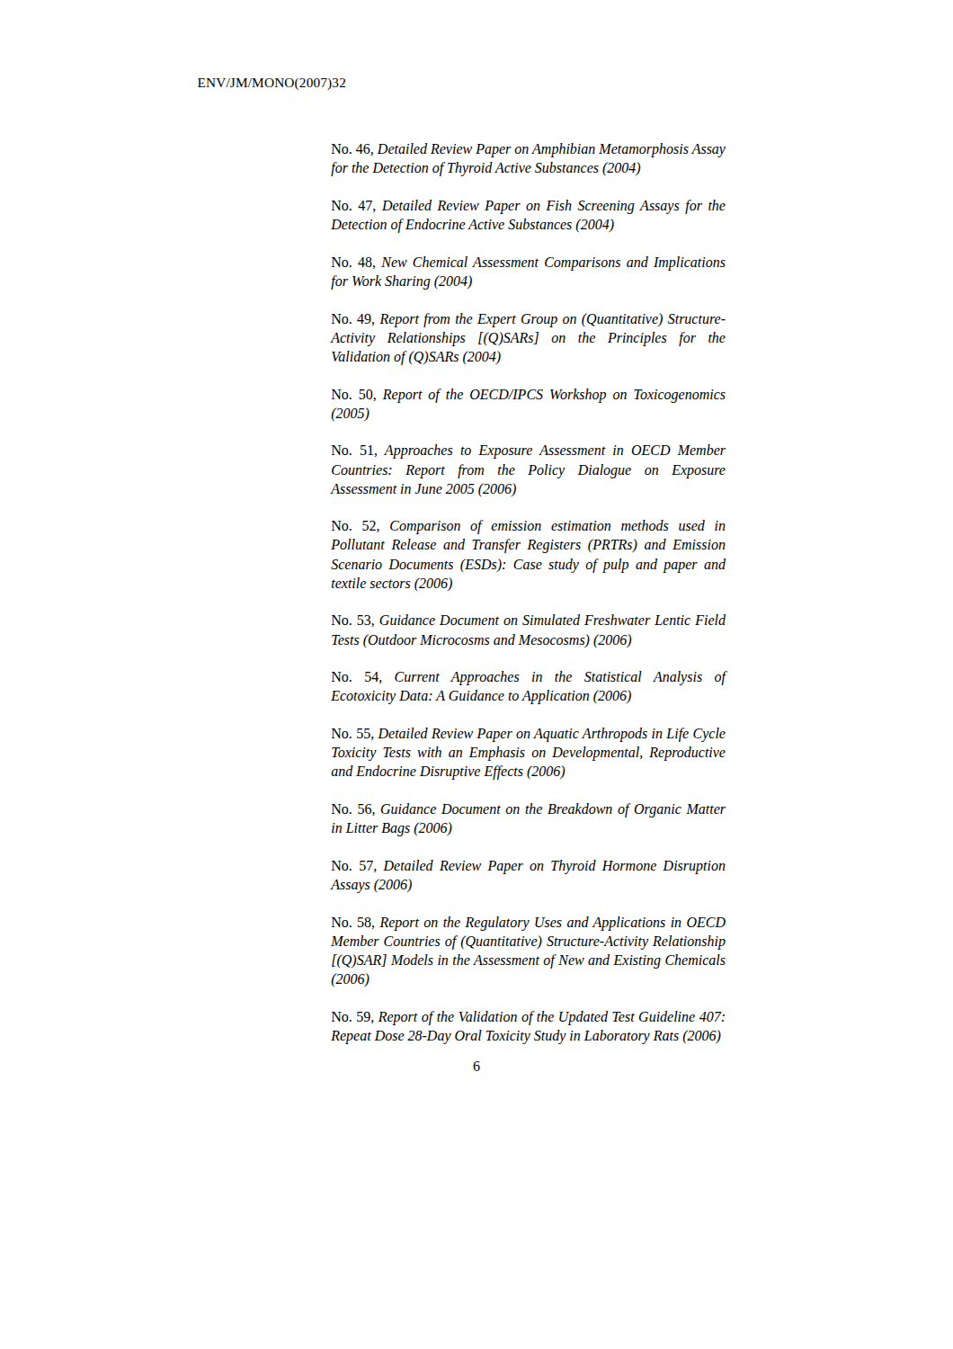ENV/JM/MONO(2007)32
No. 46, Detailed Review Paper on Amphibian Metamorphosis Assay for the Detection of Thyroid Active Substances (2004)
No. 47, Detailed Review Paper on Fish Screening Assays for the Detection of Endocrine Active Substances (2004)
No. 48, New Chemical Assessment Comparisons and Implications for Work Sharing (2004)
No. 49, Report from the Expert Group on (Quantitative) Structure-Activity Relationships [(Q)SARs] on the Principles for the Validation of (Q)SARs (2004)
No. 50, Report of the OECD/IPCS Workshop on Toxicogenomics (2005)
No. 51, Approaches to Exposure Assessment in OECD Member Countries: Report from the Policy Dialogue on Exposure Assessment in June 2005 (2006)
No. 52, Comparison of emission estimation methods used in Pollutant Release and Transfer Registers (PRTRs) and Emission Scenario Documents (ESDs): Case study of pulp and paper and textile sectors (2006)
No. 53, Guidance Document on Simulated Freshwater Lentic Field Tests (Outdoor Microcosms and Mesocosms) (2006)
No. 54, Current Approaches in the Statistical Analysis of Ecotoxicity Data: A Guidance to Application (2006)
No. 55, Detailed Review Paper on Aquatic Arthropods in Life Cycle Toxicity Tests with an Emphasis on Developmental, Reproductive and Endocrine Disruptive Effects (2006)
No. 56, Guidance Document on the Breakdown of Organic Matter in Litter Bags (2006)
No. 57, Detailed Review Paper on Thyroid Hormone Disruption Assays (2006)
No. 58, Report on the Regulatory Uses and Applications in OECD Member Countries of (Quantitative) Structure-Activity Relationship [(Q)SAR] Models in the Assessment of New and Existing Chemicals (2006)
No. 59, Report of the Validation of the Updated Test Guideline 407: Repeat Dose 28-Day Oral Toxicity Study in Laboratory Rats (2006)
6